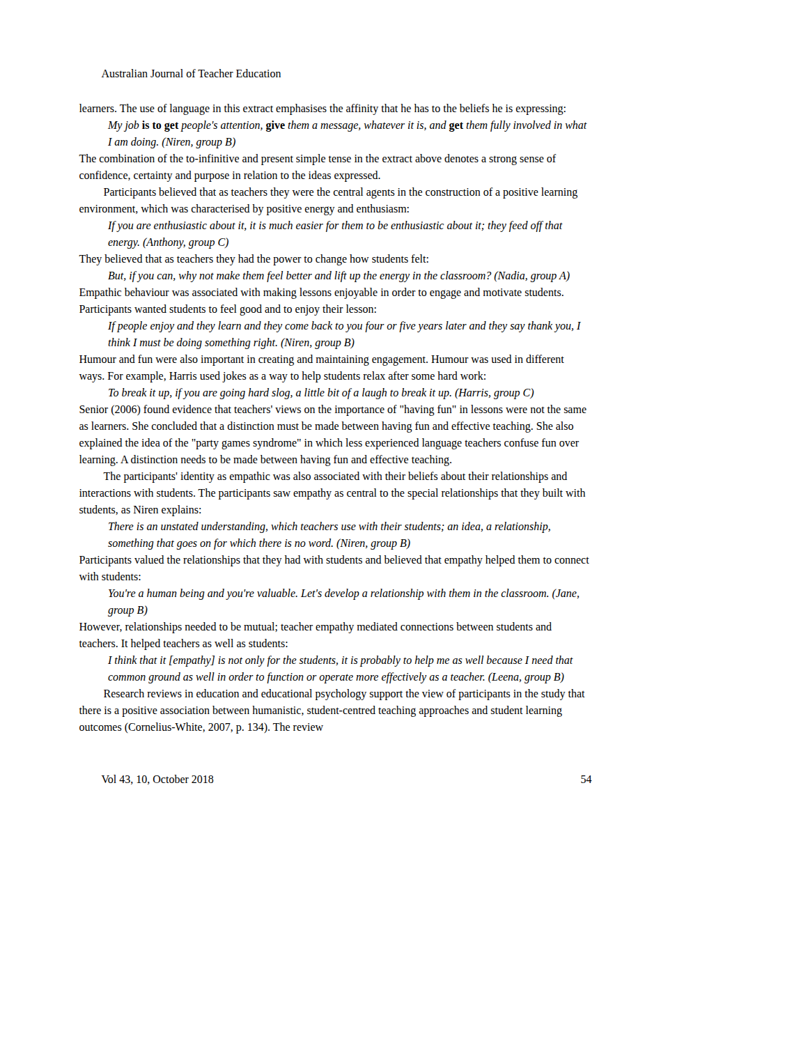Australian Journal of Teacher Education
learners. The use of language in this extract emphasises the affinity that he has to the beliefs he is expressing:
My job is to get people's attention, give them a message, whatever it is, and get them fully involved in what I am doing. (Niren, group B)
The combination of the to-infinitive and present simple tense in the extract above denotes a strong sense of confidence, certainty and purpose in relation to the ideas expressed.
Participants believed that as teachers they were the central agents in the construction of a positive learning environment, which was characterised by positive energy and enthusiasm:
If you are enthusiastic about it, it is much easier for them to be enthusiastic about it; they feed off that energy. (Anthony, group C)
They believed that as teachers they had the power to change how students felt:
But, if you can, why not make them feel better and lift up the energy in the classroom? (Nadia, group A)
Empathic behaviour was associated with making lessons enjoyable in order to engage and motivate students. Participants wanted students to feel good and to enjoy their lesson:
If people enjoy and they learn and they come back to you four or five years later and they say thank you, I think I must be doing something right. (Niren, group B)
Humour and fun were also important in creating and maintaining engagement. Humour was used in different ways. For example, Harris used jokes as a way to help students relax after some hard work:
To break it up, if you are going hard slog, a little bit of a laugh to break it up. (Harris, group C)
Senior (2006) found evidence that teachers' views on the importance of "having fun" in lessons were not the same as learners. She concluded that a distinction must be made between having fun and effective teaching. She also explained the idea of the "party games syndrome" in which less experienced language teachers confuse fun over learning. A distinction needs to be made between having fun and effective teaching.
The participants' identity as empathic was also associated with their beliefs about their relationships and interactions with students. The participants saw empathy as central to the special relationships that they built with students, as Niren explains:
There is an unstated understanding, which teachers use with their students; an idea, a relationship, something that goes on for which there is no word. (Niren, group B)
Participants valued the relationships that they had with students and believed that empathy helped them to connect with students:
You're a human being and you're valuable. Let's develop a relationship with them in the classroom. (Jane, group B)
However, relationships needed to be mutual; teacher empathy mediated connections between students and teachers. It helped teachers as well as students:
I think that it [empathy] is not only for the students, it is probably to help me as well because I need that common ground as well in order to function or operate more effectively as a teacher. (Leena, group B)
Research reviews in education and educational psychology support the view of participants in the study that there is a positive association between humanistic, student-centred teaching approaches and student learning outcomes (Cornelius-White, 2007, p. 134). The review
Vol 43, 10, October 2018 54